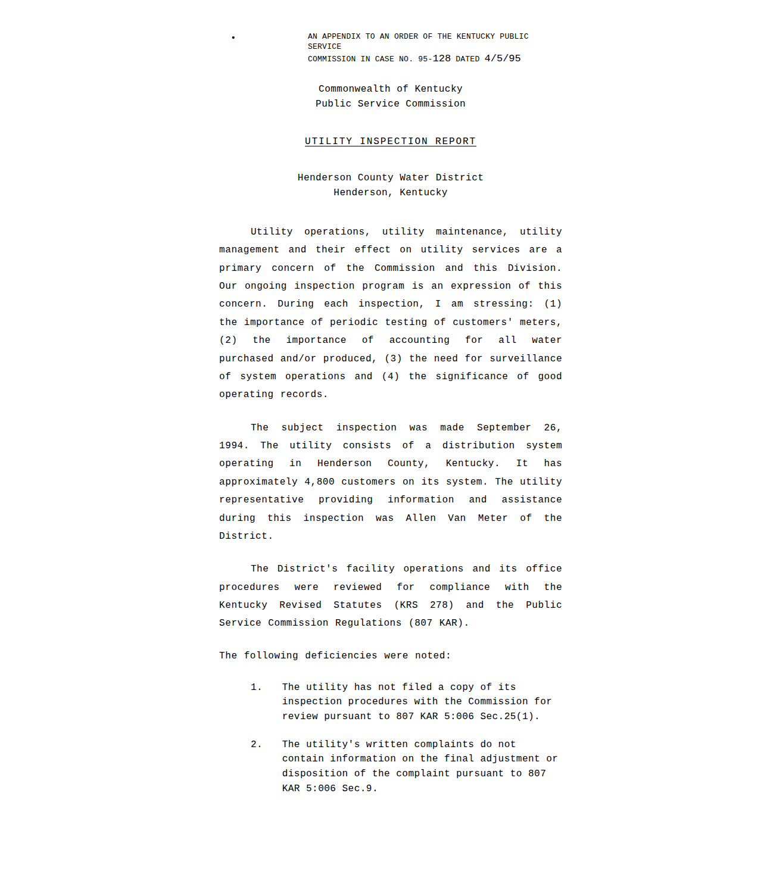• AN APPENDIX TO AN ORDER OF THE KENTUCKY PUBLIC SERVICE
COMMISSION IN CASE NO. 95-128 DATED 4/5/95
Commonwealth of Kentucky
Public Service Commission
UTILITY INSPECTION REPORT
Henderson County Water District
Henderson, Kentucky
Utility operations, utility maintenance, utility management and their effect on utility services are a primary concern of the Commission and this Division. Our ongoing inspection program is an expression of this concern. During each inspection, I am stressing: (1) the importance of periodic testing of customers' meters, (2) the importance of accounting for all water purchased and/or produced, (3) the need for surveillance of system operations and (4) the significance of good operating records.
The subject inspection was made September 26, 1994. The utility consists of a distribution system operating in Henderson County, Kentucky. It has approximately 4,800 customers on its system. The utility representative providing information and assistance during this inspection was Allen Van Meter of the District.
The District's facility operations and its office procedures were reviewed for compliance with the Kentucky Revised Statutes (KRS 278) and the Public Service Commission Regulations (807 KAR).
The following deficiencies were noted:
The utility has not filed a copy of its inspection procedures with the Commission for review pursuant to 807 KAR 5:006 Sec.25(1).
The utility's written complaints do not contain information on the final adjustment or disposition of the complaint pursuant to 807 KAR 5:006 Sec.9.